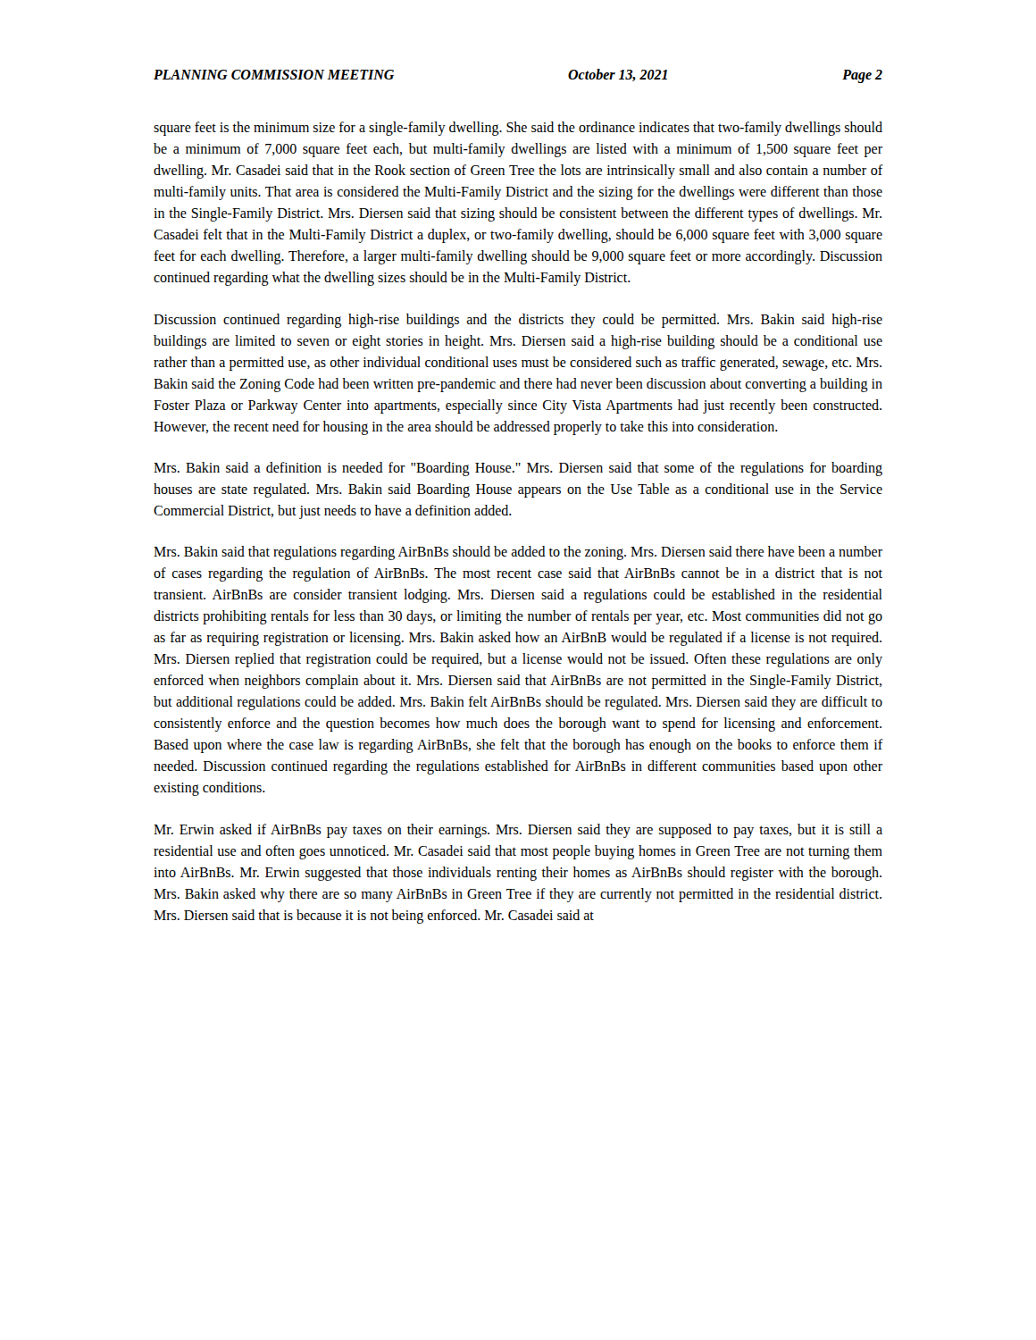PLANNING COMMISSION MEETING October 13, 2021 Page 2
square feet is the minimum size for a single-family dwelling. She said the ordinance indicates that two-family dwellings should be a minimum of 7,000 square feet each, but multi-family dwellings are listed with a minimum of 1,500 square feet per dwelling. Mr. Casadei said that in the Rook section of Green Tree the lots are intrinsically small and also contain a number of multi-family units. That area is considered the Multi-Family District and the sizing for the dwellings were different than those in the Single-Family District. Mrs. Diersen said that sizing should be consistent between the different types of dwellings. Mr. Casadei felt that in the Multi-Family District a duplex, or two-family dwelling, should be 6,000 square feet with 3,000 square feet for each dwelling. Therefore, a larger multi-family dwelling should be 9,000 square feet or more accordingly. Discussion continued regarding what the dwelling sizes should be in the Multi-Family District.
Discussion continued regarding high-rise buildings and the districts they could be permitted. Mrs. Bakin said high-rise buildings are limited to seven or eight stories in height. Mrs. Diersen said a high-rise building should be a conditional use rather than a permitted use, as other individual conditional uses must be considered such as traffic generated, sewage, etc. Mrs. Bakin said the Zoning Code had been written pre-pandemic and there had never been discussion about converting a building in Foster Plaza or Parkway Center into apartments, especially since City Vista Apartments had just recently been constructed. However, the recent need for housing in the area should be addressed properly to take this into consideration.
Mrs. Bakin said a definition is needed for "Boarding House." Mrs. Diersen said that some of the regulations for boarding houses are state regulated. Mrs. Bakin said Boarding House appears on the Use Table as a conditional use in the Service Commercial District, but just needs to have a definition added.
Mrs. Bakin said that regulations regarding AirBnBs should be added to the zoning. Mrs. Diersen said there have been a number of cases regarding the regulation of AirBnBs. The most recent case said that AirBnBs cannot be in a district that is not transient. AirBnBs are consider transient lodging. Mrs. Diersen said a regulations could be established in the residential districts prohibiting rentals for less than 30 days, or limiting the number of rentals per year, etc. Most communities did not go as far as requiring registration or licensing. Mrs. Bakin asked how an AirBnB would be regulated if a license is not required. Mrs. Diersen replied that registration could be required, but a license would not be issued. Often these regulations are only enforced when neighbors complain about it. Mrs. Diersen said that AirBnBs are not permitted in the Single-Family District, but additional regulations could be added. Mrs. Bakin felt AirBnBs should be regulated. Mrs. Diersen said they are difficult to consistently enforce and the question becomes how much does the borough want to spend for licensing and enforcement. Based upon where the case law is regarding AirBnBs, she felt that the borough has enough on the books to enforce them if needed. Discussion continued regarding the regulations established for AirBnBs in different communities based upon other existing conditions.
Mr. Erwin asked if AirBnBs pay taxes on their earnings. Mrs. Diersen said they are supposed to pay taxes, but it is still a residential use and often goes unnoticed. Mr. Casadei said that most people buying homes in Green Tree are not turning them into AirBnBs. Mr. Erwin suggested that those individuals renting their homes as AirBnBs should register with the borough. Mrs. Bakin asked why there are so many AirBnBs in Green Tree if they are currently not permitted in the residential district. Mrs. Diersen said that is because it is not being enforced. Mr. Casadei said at